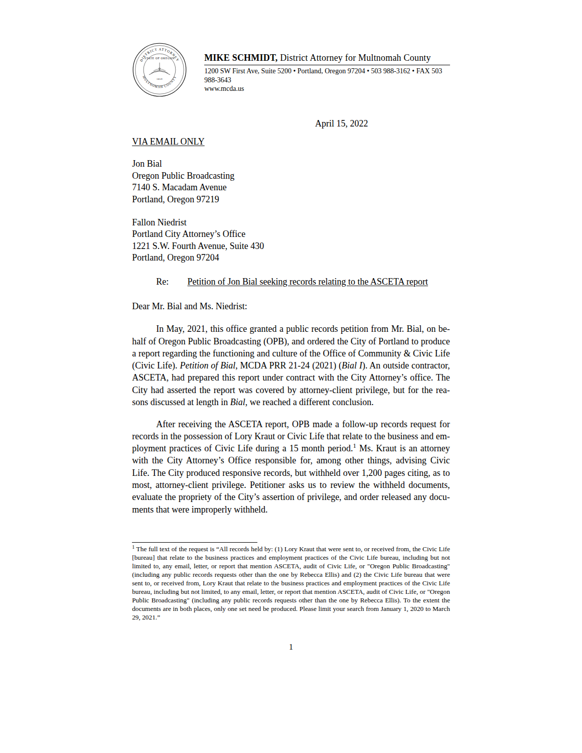DISTRICT ATTORNEY MULTNOMAH COUNTY STATE OF OREGON 1859
MIKE SCHMIDT, District Attorney for Multnomah County
1200 SW First Ave, Suite 5200 • Portland, Oregon 97204 • 503 988-3162 • FAX 503 988-3643
www.mcda.us
April 15, 2022
VIA EMAIL ONLY
Jon Bial
Oregon Public Broadcasting
7140 S. Macadam Avenue
Portland, Oregon 97219
Fallon Niedrist
Portland City Attorney’s Office
1221 S.W. Fourth Avenue, Suite 430
Portland, Oregon 97204
Re: Petition of Jon Bial seeking records relating to the ASCETA report
Dear Mr. Bial and Ms. Niedrist:
In May, 2021, this office granted a public records petition from Mr. Bial, on behalf of Oregon Public Broadcasting (OPB), and ordered the City of Portland to produce a report regarding the functioning and culture of the Office of Community & Civic Life (Civic Life). Petition of Bial, MCDA PRR 21-24 (2021) (Bial I). An outside contractor, ASCETA, had prepared this report under contract with the City Attorney’s office. The City had asserted the report was covered by attorney-client privilege, but for the reasons discussed at length in Bial, we reached a different conclusion.
After receiving the ASCETA report, OPB made a follow-up records request for records in the possession of Lory Kraut or Civic Life that relate to the business and employment practices of Civic Life during a 15 month period.1 Ms. Kraut is an attorney with the City Attorney’s Office responsible for, among other things, advising Civic Life. The City produced responsive records, but withheld over 1,200 pages citing, as to most, attorney-client privilege. Petitioner asks us to review the withheld documents, evaluate the propriety of the City’s assertion of privilege, and order released any documents that were improperly withheld.
1 The full text of the request is “All records held by: (1) Lory Kraut that were sent to, or received from, the Civic Life [bureau] that relate to the business practices and employment practices of the Civic Life bureau, including but not limited to, any email, letter, or report that mention ASCETA, audit of Civic Life, or "Oregon Public Broadcasting" (including any public records requests other than the one by Rebecca Ellis) and (2) the Civic Life bureau that were sent to, or received from, Lory Kraut that relate to the business practices and employment practices of the Civic Life bureau, including but not limited, to any email, letter, or report that mention ASCETA, audit of Civic Life, or "Oregon Public Broadcasting" (including any public records requests other than the one by Rebecca Ellis). To the extent the documents are in both places, only one set need be produced. Please limit your search from January 1, 2020 to March 29, 2021.”
1